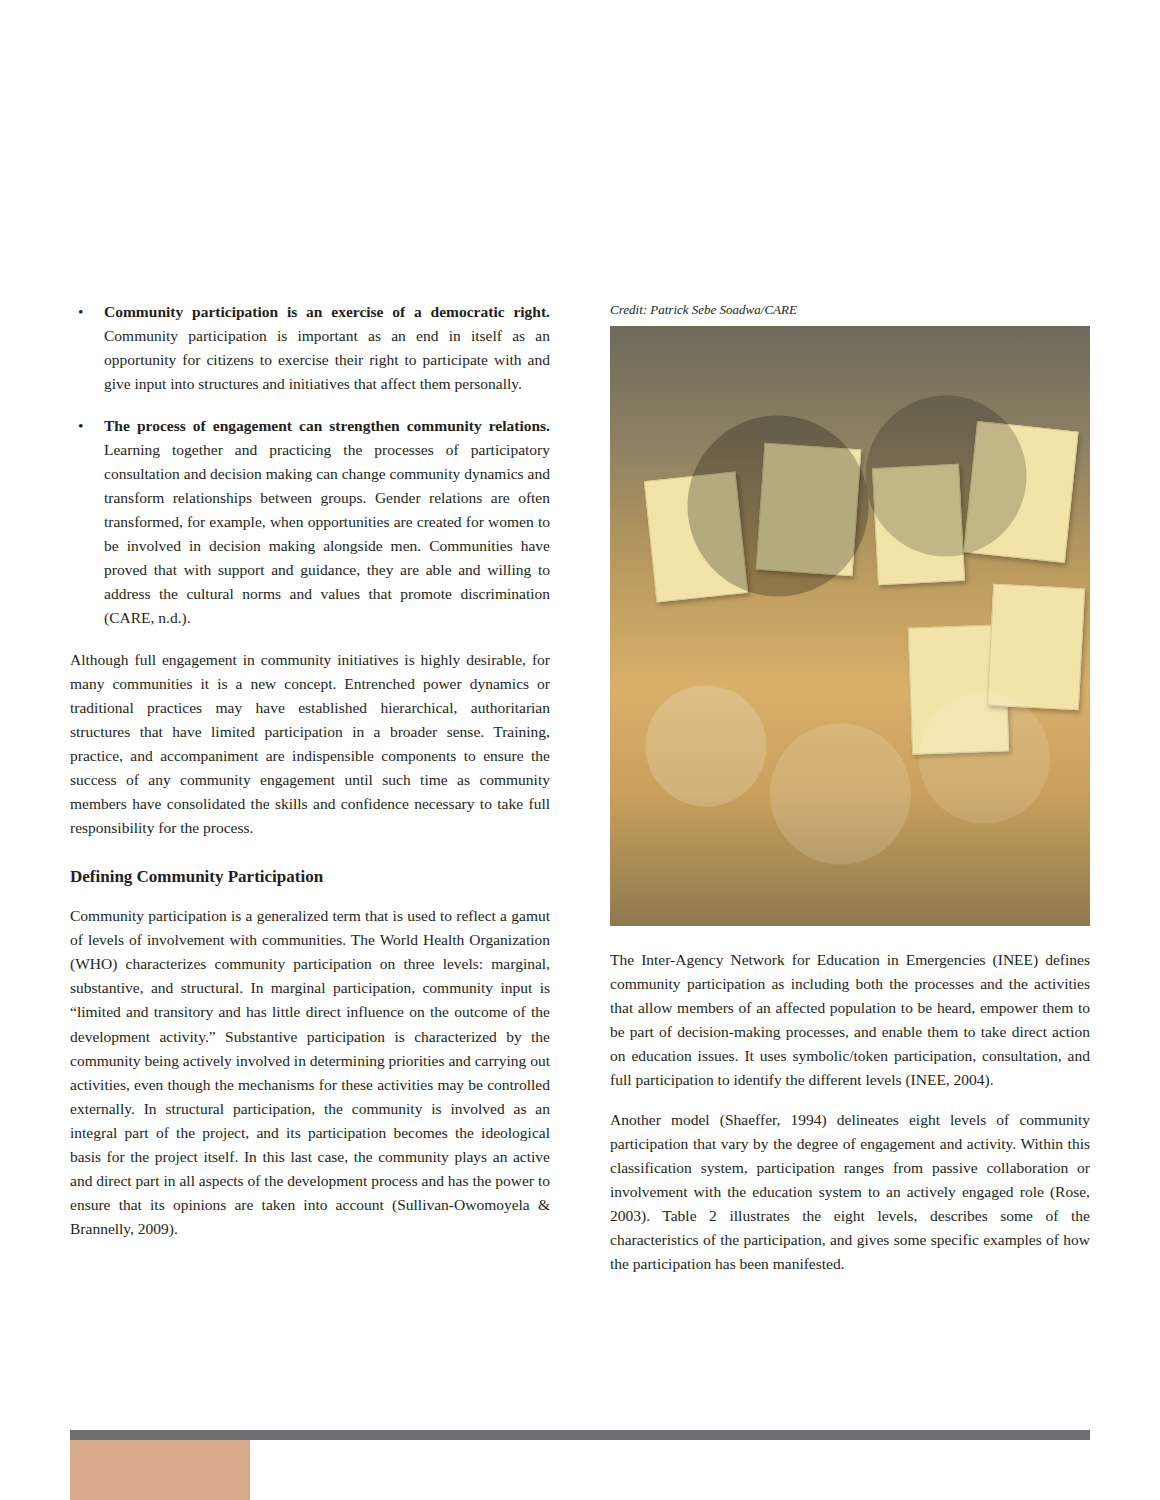Community participation is an exercise of a democratic right. Community participation is important as an end in itself as an opportunity for citizens to exercise their right to participate with and give input into structures and initiatives that affect them personally.
The process of engagement can strengthen community relations. Learning together and practicing the processes of participatory consultation and decision making can change community dynamics and transform relationships between groups. Gender relations are often transformed, for example, when opportunities are created for women to be involved in decision making alongside men. Communities have proved that with support and guidance, they are able and willing to address the cultural norms and values that promote discrimination (CARE, n.d.).
Although full engagement in community initiatives is highly desirable, for many communities it is a new concept. Entrenched power dynamics or traditional practices may have established hierarchical, authoritarian structures that have limited participation in a broader sense. Training, practice, and accompaniment are indispensible components to ensure the success of any community engagement until such time as community members have consolidated the skills and confidence necessary to take full responsibility for the process.
Defining Community Participation
Community participation is a generalized term that is used to reflect a gamut of levels of involvement with communities. The World Health Organization (WHO) characterizes community participation on three levels: marginal, substantive, and structural. In marginal participation, community input is “limited and transitory and has little direct influence on the outcome of the development activity.” Substantive participation is characterized by the community being actively involved in determining priorities and carrying out activities, even though the mechanisms for these activities may be controlled externally. In structural participation, the community is involved as an integral part of the project, and its participation becomes the ideological basis for the project itself. In this last case, the community plays an active and direct part in all aspects of the development process and has the power to ensure that its opinions are taken into account (Sullivan-Owomoyela & Brannelly, 2009).
Credit: Patrick Sebe Soadwa/CARE
The Inter-Agency Network for Education in Emergencies (INEE) defines community participation as including both the processes and the activities that allow members of an affected population to be heard, empower them to be part of decision-making processes, and enable them to take direct action on education issues. It uses symbolic/token participation, consultation, and full participation to identify the different levels (INEE, 2004).
Another model (Shaeffer, 1994) delineates eight levels of community participation that vary by the degree of engagement and activity. Within this classification system, participation ranges from passive collaboration or involvement with the education system to an actively engaged role (Rose, 2003). Table 2 illustrates the eight levels, describes some of the characteristics of the participation, and gives some specific examples of how the participation has been manifested.